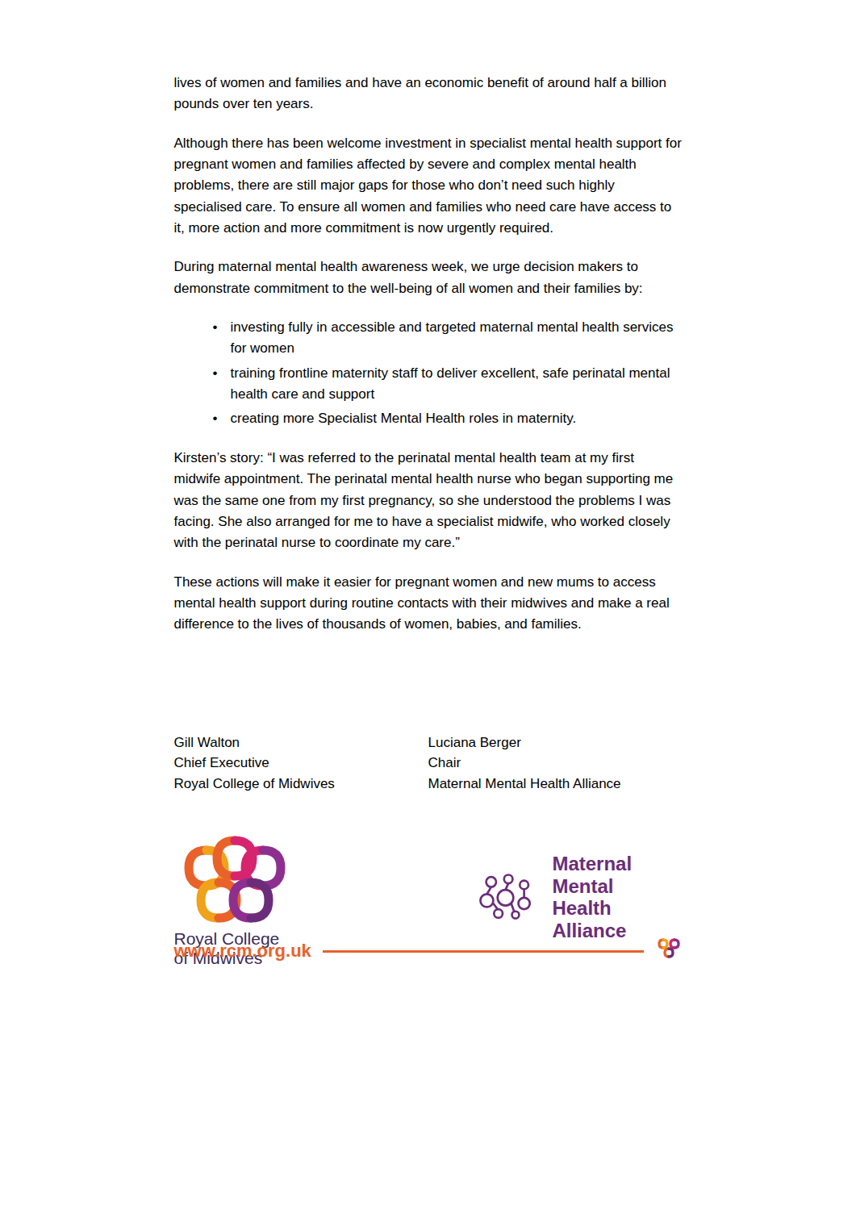lives of women and families and have an economic benefit of around half a billion pounds over ten years.
Although there has been welcome investment in specialist mental health support for pregnant women and families affected by severe and complex mental health problems, there are still major gaps for those who don’t need such highly specialised care. To ensure all women and families who need care have access to it, more action and more commitment is now urgently required.
During maternal mental health awareness week, we urge decision makers to demonstrate commitment to the well-being of all women and their families by:
investing fully in accessible and targeted maternal mental health services for women
training frontline maternity staff to deliver excellent, safe perinatal mental health care and support
creating more Specialist Mental Health roles in maternity.
Kirsten’s story: “I was referred to the perinatal mental health team at my first midwife appointment. The perinatal mental health nurse who began supporting me was the same one from my first pregnancy, so she understood the problems I was facing. She also arranged for me to have a specialist midwife, who worked closely with the perinatal nurse to coordinate my care.”
These actions will make it easier for pregnant women and new mums to access mental health support during routine contacts with their midwives and make a real difference to the lives of thousands of women, babies, and families.
| Gill Walton Chief Executive Royal College of Midwives | Luciana Berger Chair Maternal Mental Health Alliance |
| Royal College of Midwives | Maternal Mental Health Alliance |
www.rcm.org.uk